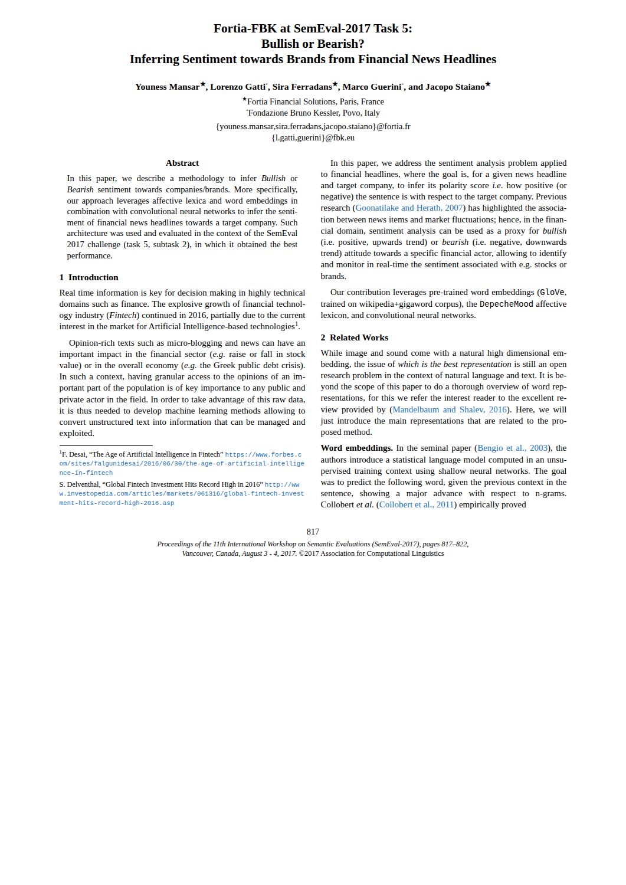Fortia-FBK at SemEval-2017 Task 5:
Bullish or Bearish?
Inferring Sentiment towards Brands from Financial News Headlines
Youness Mansar★, Lorenzo Gatti◦, Sira Ferradans★, Marco Guerini◦, and Jacopo Staiano★
★Fortia Financial Solutions, Paris, France
◦Fondazione Bruno Kessler, Povo, Italy
{youness.mansar,sira.ferradans,jacopo.staiano}@fortia.fr
{l.gatti,guerini}@fbk.eu
Abstract
In this paper, we describe a methodology to infer Bullish or Bearish sentiment towards companies/brands. More specifically, our approach leverages affective lexica and word embeddings in combination with convolutional neural networks to infer the sentiment of financial news headlines towards a target company. Such architecture was used and evaluated in the context of the SemEval 2017 challenge (task 5, subtask 2), in which it obtained the best performance.
1 Introduction
Real time information is key for decision making in highly technical domains such as finance. The explosive growth of financial technology industry (Fintech) continued in 2016, partially due to the current interest in the market for Artificial Intelligence-based technologies1.
Opinion-rich texts such as micro-blogging and news can have an important impact in the financial sector (e.g. raise or fall in stock value) or in the overall economy (e.g. the Greek public debt crisis). In such a context, having granular access to the opinions of an important part of the population is of key importance to any public and private actor in the field. In order to take advantage of this raw data, it is thus needed to develop machine learning methods allowing to convert unstructured text into information that can be managed and exploited.
1F. Desai, “The Age of Artificial Intelligence in Fintech” https://www.forbes.com/sites/falgunidesai/2016/06/30/the-age-of-artificial-intelligence-in-fintech
S. Delventhal, “Global Fintech Investment Hits Record High in 2016” http://www.investopedia.com/articles/markets/061316/global-fintech-investment-hits-record-high-2016.asp
In this paper, we address the sentiment analysis problem applied to financial headlines, where the goal is, for a given news headline and target company, to infer its polarity score i.e. how positive (or negative) the sentence is with respect to the target company. Previous research (Goonatilake and Herath, 2007) has highlighted the association between news items and market fluctuations; hence, in the financial domain, sentiment analysis can be used as a proxy for bullish (i.e. positive, upwards trend) or bearish (i.e. negative, downwards trend) attitude towards a specific financial actor, allowing to identify and monitor in real-time the sentiment associated with e.g. stocks or brands.
Our contribution leverages pre-trained word embeddings (GloVe, trained on wikipedia+gigaword corpus), the DepecheMood affective lexicon, and convolutional neural networks.
2 Related Works
While image and sound come with a natural high dimensional embedding, the issue of which is the best representation is still an open research problem in the context of natural language and text. It is beyond the scope of this paper to do a thorough overview of word representations, for this we refer the interest reader to the excellent review provided by (Mandelbaum and Shalev, 2016). Here, we will just introduce the main representations that are related to the proposed method.
Word embeddings. In the seminal paper (Bengio et al., 2003), the authors introduce a statistical language model computed in an unsupervised training context using shallow neural networks. The goal was to predict the following word, given the previous context in the sentence, showing a major advance with respect to n-grams. Collobert et al. (Collobert et al., 2011) empirically proved
817
Proceedings of the 11th International Workshop on Semantic Evaluations (SemEval-2017), pages 817–822,
Vancouver, Canada, August 3 - 4, 2017. ©2017 Association for Computational Linguistics